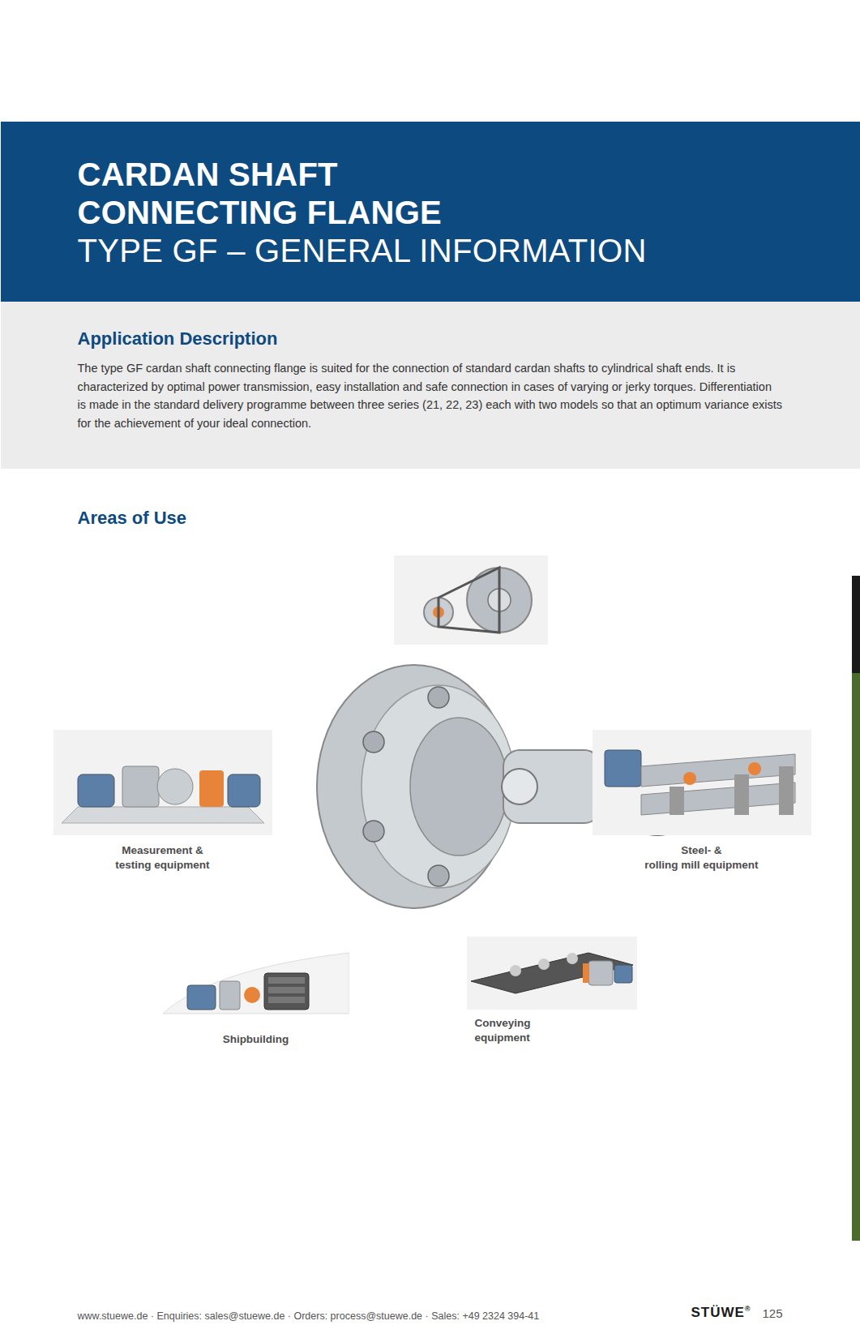CARDAN SHAFT
CONNECTING FLANGE
TYPE GF – GENERAL INFORMATION
Application Description
The type GF cardan shaft connecting flange is suited for the connection of standard cardan shafts to cylindrical shaft ends. It is characterized by optimal power transmission, easy installation and safe connection in cases of varying or jerky torques. Differentiation is made in the standard delivery programme between three series (21, 22, 23) each with two models so that an optimum variance exists for the achievement of your ideal connection.
Areas of Use
Driveline
technology
Measurement &
testing equipment
Steel- &
rolling mill equipment
Shipbuilding
Conveying
equipment
www.stuewe.de · Enquiries: sales@stuewe.de · Orders: process@stuewe.de · Sales: +49 2324 394-41
STÜWE® 125